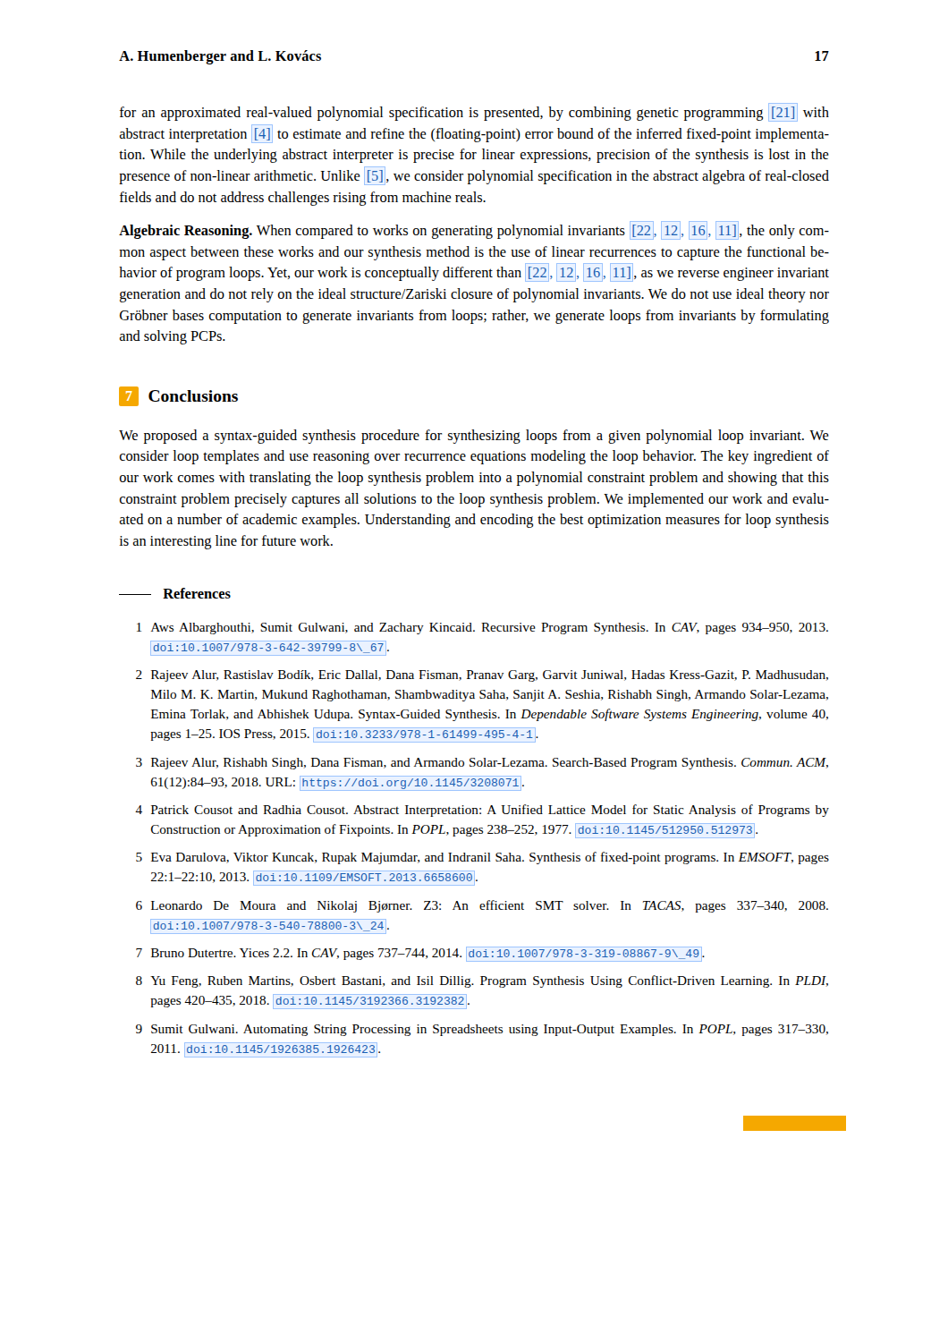A. Humenberger and L. Kovács 17
for an approximated real-valued polynomial specification is presented, by combining genetic programming [21] with abstract interpretation [4] to estimate and refine the (floating-point) error bound of the inferred fixed-point implementation. While the underlying abstract interpreter is precise for linear expressions, precision of the synthesis is lost in the presence of non-linear arithmetic. Unlike [5], we consider polynomial specification in the abstract algebra of real-closed fields and do not address challenges rising from machine reals.
Algebraic Reasoning. When compared to works on generating polynomial invariants [22, 12, 16, 11], the only common aspect between these works and our synthesis method is the use of linear recurrences to capture the functional behavior of program loops. Yet, our work is conceptually different than [22, 12, 16, 11], as we reverse engineer invariant generation and do not rely on the ideal structure/Zariski closure of polynomial invariants. We do not use ideal theory nor Gröbner bases computation to generate invariants from loops; rather, we generate loops from invariants by formulating and solving PCPs.
7 Conclusions
We proposed a syntax-guided synthesis procedure for synthesizing loops from a given polynomial loop invariant. We consider loop templates and use reasoning over recurrence equations modeling the loop behavior. The key ingredient of our work comes with translating the loop synthesis problem into a polynomial constraint problem and showing that this constraint problem precisely captures all solutions to the loop synthesis problem. We implemented our work and evaluated on a number of academic examples. Understanding and encoding the best optimization measures for loop synthesis is an interesting line for future work.
References
Aws Albarghouthi, Sumit Gulwani, and Zachary Kincaid. Recursive Program Synthesis. In CAV, pages 934–950, 2013. doi:10.1007/978-3-642-39799-8\_67.
Rajeev Alur, Rastislav Bodík, Eric Dallal, Dana Fisman, Pranav Garg, Garvit Juniwal, Hadas Kress-Gazit, P. Madhusudan, Milo M. K. Martin, Mukund Raghothaman, Shambwaditya Saha, Sanjit A. Seshia, Rishabh Singh, Armando Solar-Lezama, Emina Torlak, and Abhishek Udupa. Syntax-Guided Synthesis. In Dependable Software Systems Engineering, volume 40, pages 1–25. IOS Press, 2015. doi:10.3233/978-1-61499-495-4-1.
Rajeev Alur, Rishabh Singh, Dana Fisman, and Armando Solar-Lezama. Search-Based Program Synthesis. Commun. ACM, 61(12):84–93, 2018. URL: https://doi.org/10.1145/3208071.
Patrick Cousot and Radhia Cousot. Abstract Interpretation: A Unified Lattice Model for Static Analysis of Programs by Construction or Approximation of Fixpoints. In POPL, pages 238–252, 1977. doi:10.1145/512950.512973.
Eva Darulova, Viktor Kuncak, Rupak Majumdar, and Indranil Saha. Synthesis of fixed-point programs. In EMSOFT, pages 22:1–22:10, 2013. doi:10.1109/EMSOFT.2013.6658600.
Leonardo De Moura and Nikolaj Bjørner. Z3: An efficient SMT solver. In TACAS, pages 337–340, 2008. doi:10.1007/978-3-540-78800-3\_24.
Bruno Dutertre. Yices 2.2. In CAV, pages 737–744, 2014. doi:10.1007/978-3-319-08867-9\_49.
Yu Feng, Ruben Martins, Osbert Bastani, and Isil Dillig. Program Synthesis Using Conflict-Driven Learning. In PLDI, pages 420–435, 2018. doi:10.1145/3192366.3192382.
Sumit Gulwani. Automating String Processing in Spreadsheets using Input-Output Examples. In POPL, pages 317–330, 2011. doi:10.1145/1926385.1926423.